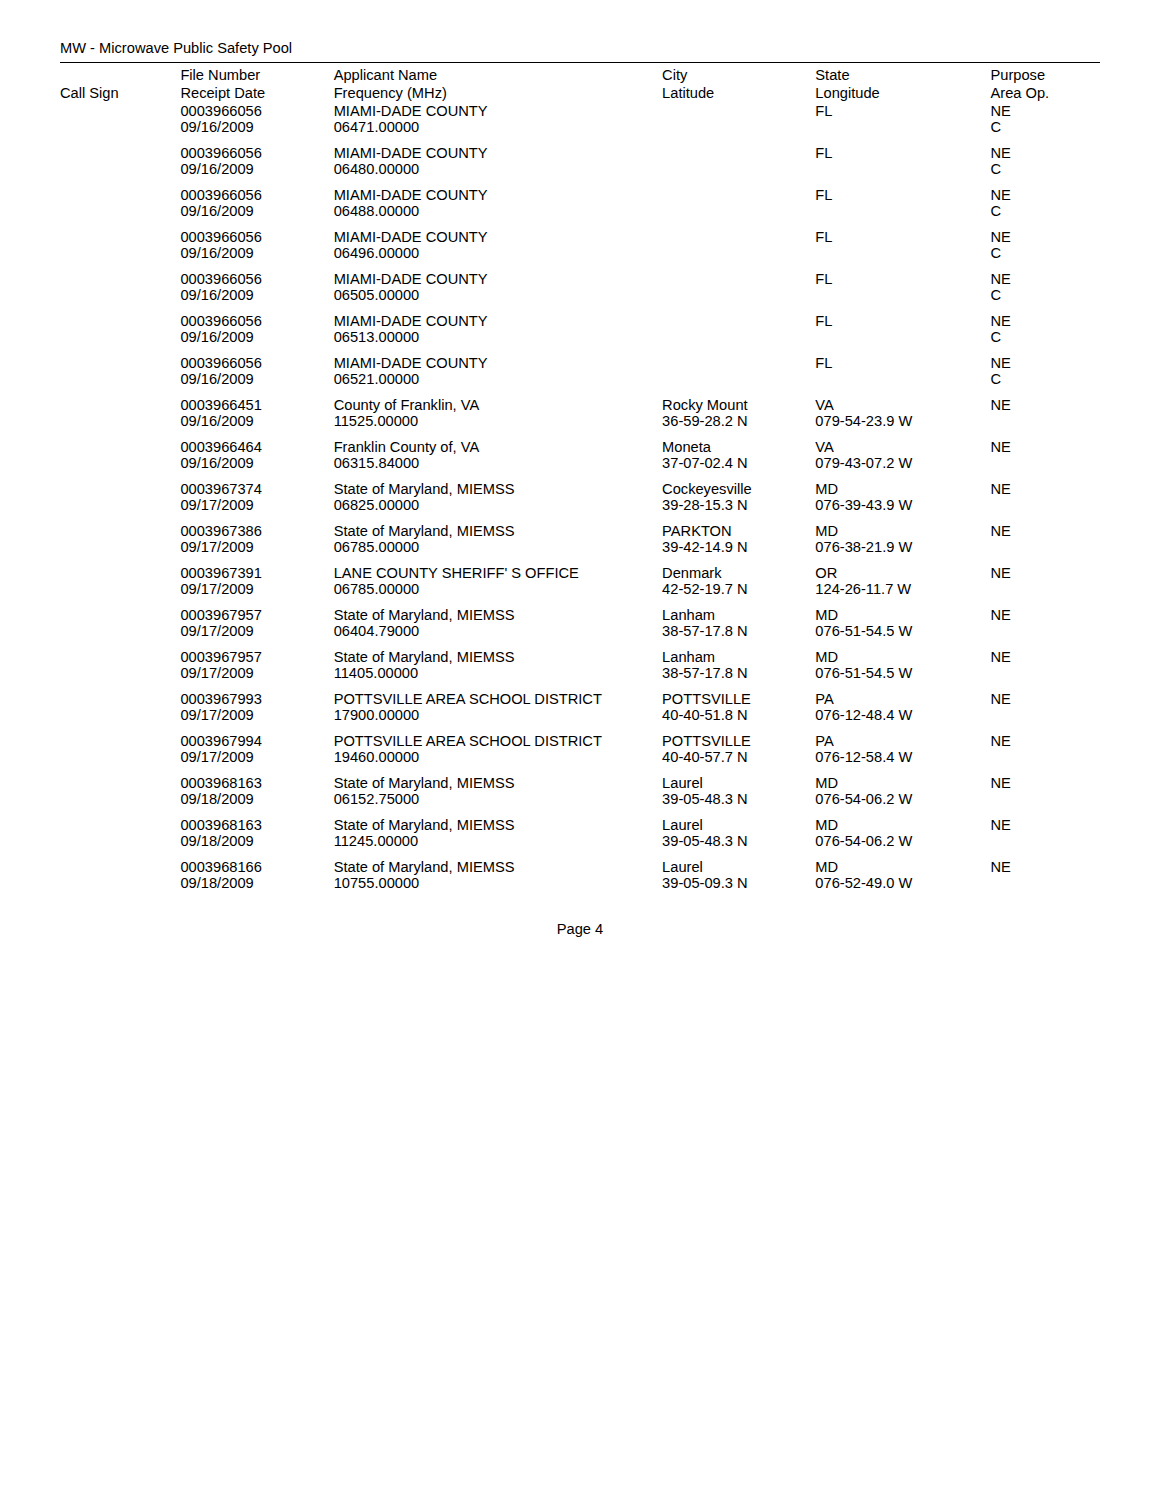MW - Microwave Public Safety Pool
| | File Number | Applicant Name | City | State | Purpose |
| --- | --- | --- | --- | --- | --- |
| Call Sign | Receipt Date | Frequency (MHz) | Latitude | Longitude | Area Op. |
| | 0003966056 | MIAMI-DADE COUNTY | | FL | NE |
| | 09/16/2009 | 06471.00000 | | | C |
| | 0003966056 | MIAMI-DADE COUNTY | | FL | NE |
| | 09/16/2009 | 06480.00000 | | | C |
| | 0003966056 | MIAMI-DADE COUNTY | | FL | NE |
| | 09/16/2009 | 06488.00000 | | | C |
| | 0003966056 | MIAMI-DADE COUNTY | | FL | NE |
| | 09/16/2009 | 06496.00000 | | | C |
| | 0003966056 | MIAMI-DADE COUNTY | | FL | NE |
| | 09/16/2009 | 06505.00000 | | | C |
| | 0003966056 | MIAMI-DADE COUNTY | | FL | NE |
| | 09/16/2009 | 06513.00000 | | | C |
| | 0003966056 | MIAMI-DADE COUNTY | | FL | NE |
| | 09/16/2009 | 06521.00000 | | | C |
| | 0003966451 | County of Franklin, VA | Rocky Mount | VA | NE |
| | 09/16/2009 | 11525.00000 | 36-59-28.2 N | 079-54-23.9 W | |
| | 0003966464 | Franklin County of, VA | Moneta | VA | NE |
| | 09/16/2009 | 06315.84000 | 37-07-02.4 N | 079-43-07.2 W | |
| | 0003967374 | State of Maryland, MIEMSS | Cockeyesville | MD | NE |
| | 09/17/2009 | 06825.00000 | 39-28-15.3 N | 076-39-43.9 W | |
| | 0003967386 | State of Maryland, MIEMSS | PARKTON | MD | NE |
| | 09/17/2009 | 06785.00000 | 39-42-14.9 N | 076-38-21.9 W | |
| | 0003967391 | LANE COUNTY SHERIFF' S OFFICE | Denmark | OR | NE |
| | 09/17/2009 | 06785.00000 | 42-52-19.7 N | 124-26-11.7 W | |
| | 0003967957 | State of Maryland, MIEMSS | Lanham | MD | NE |
| | 09/17/2009 | 06404.79000 | 38-57-17.8 N | 076-51-54.5 W | |
| | 0003967957 | State of Maryland, MIEMSS | Lanham | MD | NE |
| | 09/17/2009 | 11405.00000 | 38-57-17.8 N | 076-51-54.5 W | |
| | 0003967993 | POTTSVILLE AREA SCHOOL DISTRICT | POTTSVILLE | PA | NE |
| | 09/17/2009 | 17900.00000 | 40-40-51.8 N | 076-12-48.4 W | |
| | 0003967994 | POTTSVILLE AREA SCHOOL DISTRICT | POTTSVILLE | PA | NE |
| | 09/17/2009 | 19460.00000 | 40-40-57.7 N | 076-12-58.4 W | |
| | 0003968163 | State of Maryland, MIEMSS | Laurel | MD | NE |
| | 09/18/2009 | 06152.75000 | 39-05-48.3 N | 076-54-06.2 W | |
| | 0003968163 | State of Maryland, MIEMSS | Laurel | MD | NE |
| | 09/18/2009 | 11245.00000 | 39-05-48.3 N | 076-54-06.2 W | |
| | 0003968166 | State of Maryland, MIEMSS | Laurel | MD | NE |
| | 09/18/2009 | 10755.00000 | 39-05-09.3 N | 076-52-49.0 W | |
Page 4